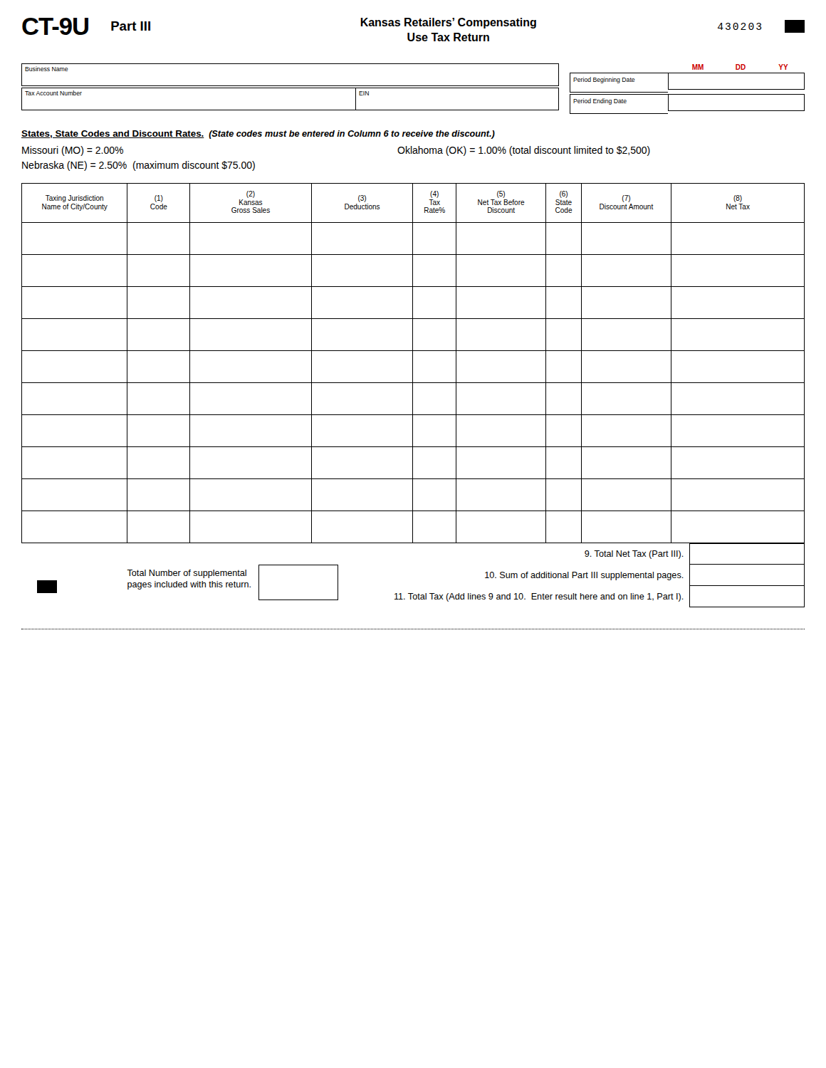CT-9U
Part III
Kansas Retailers’ Compensating
Use Tax Return
430203
Business Name
Tax Account Number
EIN
MM DD YY
Period Beginning Date
Period Ending Date
States, State Codes and Discount Rates. (State codes must be entered in Column 6 to receive the discount.)
Missouri (MO) = 2.00%
Oklahoma (OK) = 1.00% (total discount limited to $2,500)
Nebraska (NE) = 2.50% (maximum discount $75.00)
| Taxing Jurisdiction Name of City/County | (1) Code | (2) Kansas Gross Sales | (3) Deductions | (4) Tax Rate% | (5) Net Tax Before Discount | (6) State Code | (7) Discount Amount | (8) Net Tax |
| --- | --- | --- | --- | --- | --- | --- | --- | --- |
9. Total Net Tax (Part III).
Total Number of supplemental
pages included with this return.
10. Sum of additional Part III supplemental pages.
11. Total Tax (Add lines 9 and 10. Enter result here and on line 1, Part I).